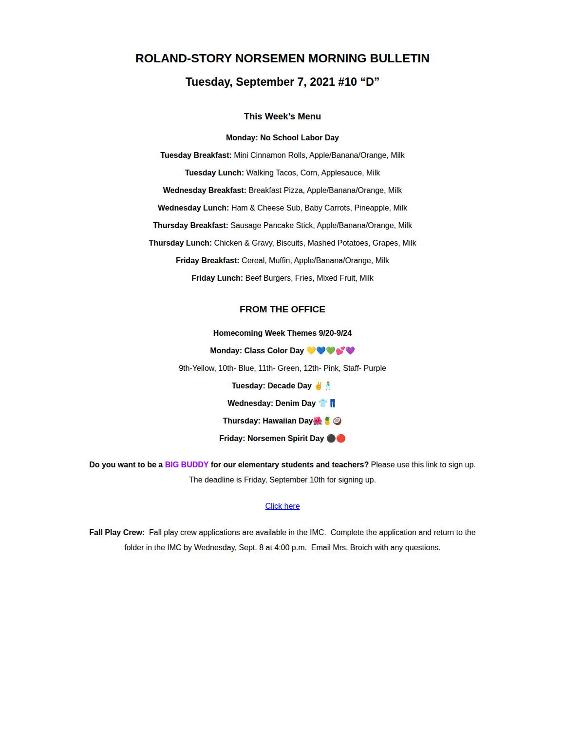ROLAND-STORY NORSEMEN MORNING BULLETIN
Tuesday, September 7, 2021 #10 “D”
This Week’s Menu
Monday: No School Labor Day
Tuesday Breakfast: Mini Cinnamon Rolls, Apple/Banana/Orange, Milk
Tuesday Lunch: Walking Tacos, Corn, Applesauce, Milk
Wednesday Breakfast: Breakfast Pizza, Apple/Banana/Orange, Milk
Wednesday Lunch: Ham & Cheese Sub, Baby Carrots, Pineapple, Milk
Thursday Breakfast: Sausage Pancake Stick, Apple/Banana/Orange, Milk
Thursday Lunch: Chicken & Gravy, Biscuits, Mashed Potatoes, Grapes, Milk
Friday Breakfast: Cereal, Muffin, Apple/Banana/Orange, Milk
Friday Lunch: Beef Burgers, Fries, Mixed Fruit, Milk
FROM THE OFFICE
Homecoming Week Themes 9/20-9/24
Monday: Class Color Day 💛💙💚💕💜
9th-Yellow, 10th- Blue, 11th- Green, 12th- Pink, Staff- Purple
Tuesday: Decade Day ✌️🕺
Wednesday: Denim Day 👕👖
Thursday: Hawaiian Day🌺🍍🥥
Friday: Norsemen Spirit Day ⚫🔴
Do you want to be a BIG BUDDY for our elementary students and teachers? Please use this link to sign up. The deadline is Friday, September 10th for signing up.
Click here
Fall Play Crew: Fall play crew applications are available in the IMC. Complete the application and return to the folder in the IMC by Wednesday, Sept. 8 at 4:00 p.m. Email Mrs. Broich with any questions.